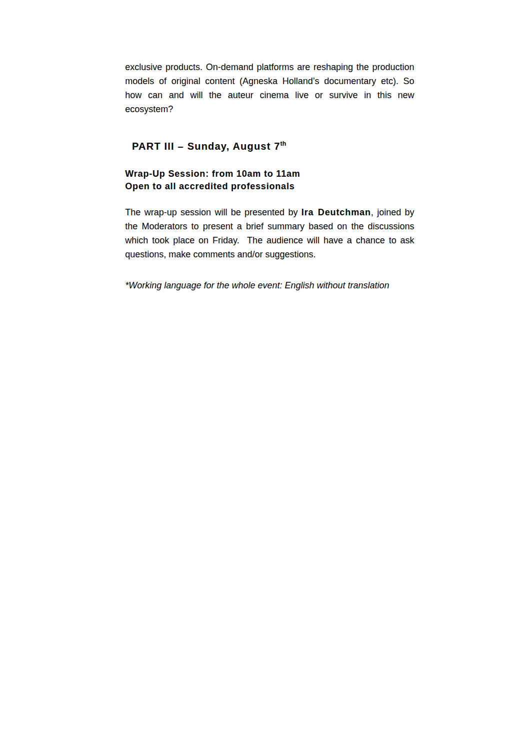exclusive products. On-demand platforms are reshaping the production models of original content (Agneska Holland’s documentary etc). So how can and will the auteur cinema live or survive in this new ecosystem?
PART III – Sunday, August 7th
Wrap-Up Session: from 10am to 11am
Open to all accredited professionals
The wrap-up session will be presented by Ira Deutchman, joined by the Moderators to present a brief summary based on the discussions which took place on Friday. The audience will have a chance to ask questions, make comments and/or suggestions.
*Working language for the whole event: English without translation